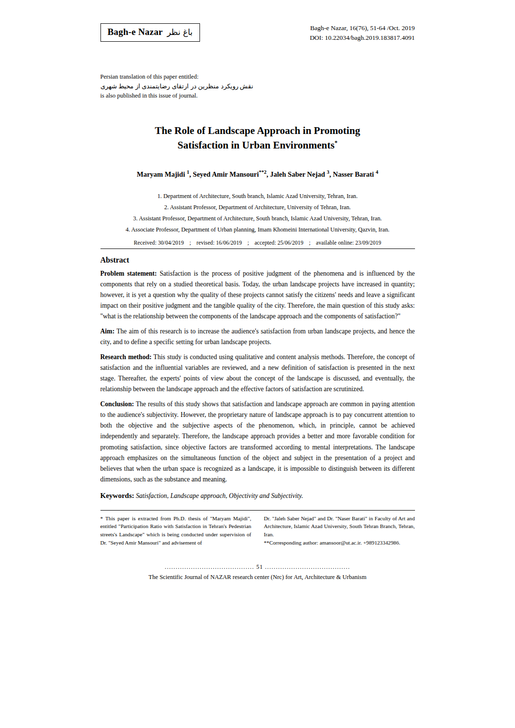Bagh-e Nazar باغ نظر
Bagh-e Nazar, 16(76), 51-64 /Oct. 2019
DOI: 10.22034/bagh.2019.183817.4091
Persian translation of this paper entitled:
نقش رویکرد منظرین در ارتقای رضایتمندی از محیط شهری
is also published in this issue of journal.
The Role of Landscape Approach in Promoting
Satisfaction in Urban Environments*
Maryam Majidi 1, Seyed Amir Mansouri**2, Jaleh Saber Nejad 3, Nasser Barati 4
1. Department of Architecture, South branch, Islamic Azad University, Tehran, Iran.
2. Assistant Professor, Department of Architecture, University of Tehran, Iran.
3. Assistant Professor, Department of Architecture, South branch, Islamic Azad University, Tehran, Iran.
4. Associate Professor, Department of Urban planning, Imam Khomeini International University, Qazvin, Iran.
Received: 30/04/2019; revised: 16/06/2019; accepted: 25/06/2019; available online: 23/09/2019
Abstract
Problem statement: Satisfaction is the process of positive judgment of the phenomena and is influenced by the components that rely on a studied theoretical basis. Today, the urban landscape projects have increased in quantity; however, it is yet a question why the quality of these projects cannot satisfy the citizens' needs and leave a significant impact on their positive judgment and the tangible quality of the city. Therefore, the main question of this study asks: "what is the relationship between the components of the landscape approach and the components of satisfaction?"
Aim: The aim of this research is to increase the audience's satisfaction from urban landscape projects, and hence the city, and to define a specific setting for urban landscape projects.
Research method: This study is conducted using qualitative and content analysis methods. Therefore, the concept of satisfaction and the influential variables are reviewed, and a new definition of satisfaction is presented in the next stage. Thereafter, the experts' points of view about the concept of the landscape is discussed, and eventually, the relationship between the landscape approach and the effective factors of satisfaction are scrutinized.
Conclusion: The results of this study shows that satisfaction and landscape approach are common in paying attention to the audience's subjectivity. However, the proprietary nature of landscape approach is to pay concurrent attention to both the objective and the subjective aspects of the phenomenon, which, in principle, cannot be achieved independently and separately. Therefore, the landscape approach provides a better and more favorable condition for promoting satisfaction, since objective factors are transformed according to mental interpretations. The landscape approach emphasizes on the simultaneous function of the object and subject in the presentation of a project and believes that when the urban space is recognized as a landscape, it is impossible to distinguish between its different dimensions, such as the substance and meaning.
Keywords: Satisfaction, Landscape approach, Objectivity and Subjectivity.
* This paper is extracted from Ph.D. thesis of "Maryam Majidi", entitled "Participation Ratio with Satisfaction in Tehran's Pedestrian streets's Landscape" which is being conducted under supervision of Dr. "Seyed Amir Mansouri" and advisement of
Dr. "Jaleh Saber Nejad" and Dr. "Naser Barati" in Faculty of Art and Architecture, Islamic Azad University, South Tehran Branch, Tehran, Iran.
**Corresponding author: amansoor@ut.ac.ir. +989123342986.
......................................... 51 .......................................
The Scientific Journal of NAZAR research center (Nrc) for Art, Architecture & Urbanism